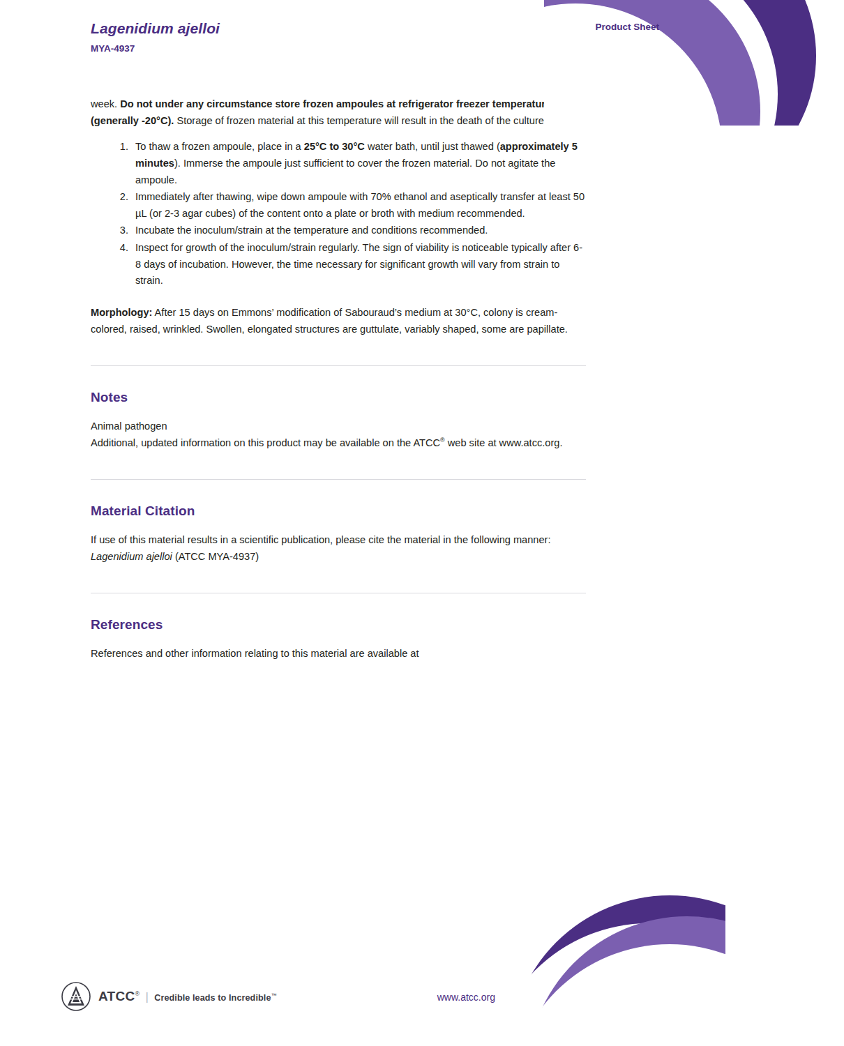Lagenidium ajelloi
MYA-4937
Product Sheet
week. Do not under any circumstance store frozen ampoules at refrigerator freezer temperatures (generally -20°C). Storage of frozen material at this temperature will result in the death of the culture.
To thaw a frozen ampoule, place in a 25°C to 30°C water bath, until just thawed (approximately 5 minutes). Immerse the ampoule just sufficient to cover the frozen material. Do not agitate the ampoule.
Immediately after thawing, wipe down ampoule with 70% ethanol and aseptically transfer at least 50 µL (or 2-3 agar cubes) of the content onto a plate or broth with medium recommended.
Incubate the inoculum/strain at the temperature and conditions recommended.
Inspect for growth of the inoculum/strain regularly. The sign of viability is noticeable typically after 6-8 days of incubation. However, the time necessary for significant growth will vary from strain to strain.
Morphology: After 15 days on Emmons’ modification of Sabouraud’s medium at 30°C, colony is cream-colored, raised, wrinkled. Swollen, elongated structures are guttulate, variably shaped, some are papillate.
Notes
Animal pathogen
Additional, updated information on this product may be available on the ATCC® web site at www.atcc.org.
Material Citation
If use of this material results in a scientific publication, please cite the material in the following manner: Lagenidium ajelloi (ATCC MYA-4937)
References
References and other information relating to this material are available at
ATCC® | Credible leads to Incredible™
www.atcc.org
Page 3 of 6